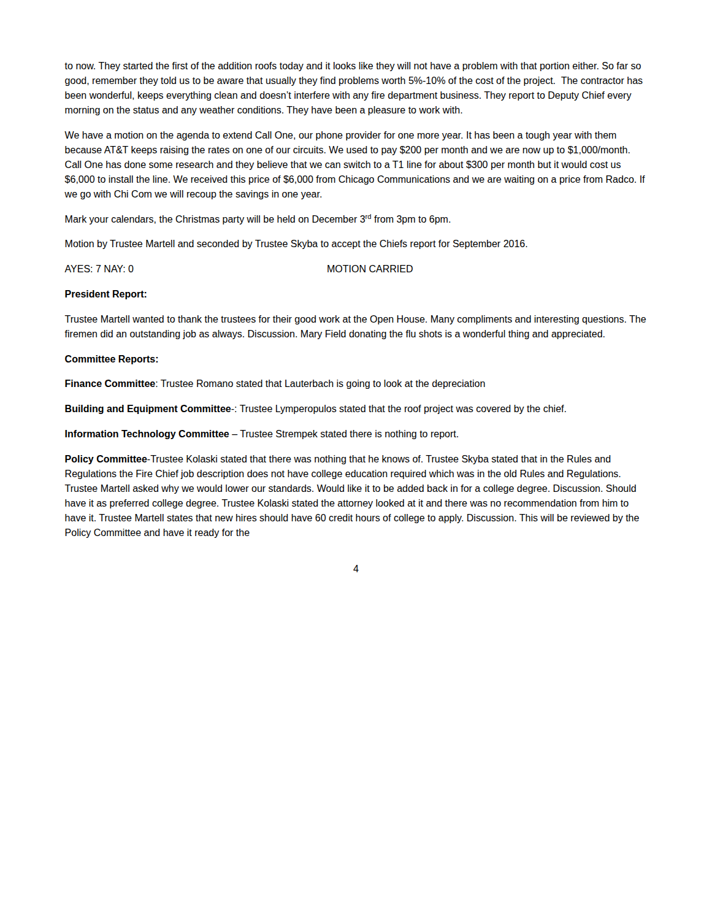to now. They started the first of the addition roofs today and it looks like they will not have a problem with that portion either. So far so good, remember they told us to be aware that usually they find problems worth 5%-10% of the cost of the project. The contractor has been wonderful, keeps everything clean and doesn’t interfere with any fire department business. They report to Deputy Chief every morning on the status and any weather conditions. They have been a pleasure to work with.
We have a motion on the agenda to extend Call One, our phone provider for one more year. It has been a tough year with them because AT&T keeps raising the rates on one of our circuits. We used to pay $200 per month and we are now up to $1,000/month. Call One has done some research and they believe that we can switch to a T1 line for about $300 per month but it would cost us $6,000 to install the line. We received this price of $6,000 from Chicago Communications and we are waiting on a price from Radco. If we go with Chi Com we will recoup the savings in one year.
Mark your calendars, the Christmas party will be held on December 3rd from 3pm to 6pm.
Motion by Trustee Martell and seconded by Trustee Skyba to accept the Chiefs report for September 2016.
AYES: 7 NAY: 0 MOTION CARRIED
President Report:
Trustee Martell wanted to thank the trustees for their good work at the Open House. Many compliments and interesting questions. The firemen did an outstanding job as always. Discussion. Mary Field donating the flu shots is a wonderful thing and appreciated.
Committee Reports:
Finance Committee: Trustee Romano stated that Lauterbach is going to look at the depreciation
Building and Equipment Committee-: Trustee Lymperopulos stated that the roof project was covered by the chief.
Information Technology Committee – Trustee Strempek stated there is nothing to report.
Policy Committee-Trustee Kolaski stated that there was nothing that he knows of. Trustee Skyba stated that in the Rules and Regulations the Fire Chief job description does not have college education required which was in the old Rules and Regulations. Trustee Martell asked why we would lower our standards. Would like it to be added back in for a college degree. Discussion. Should have it as preferred college degree. Trustee Kolaski stated the attorney looked at it and there was no recommendation from him to have it. Trustee Martell states that new hires should have 60 credit hours of college to apply. Discussion. This will be reviewed by the Policy Committee and have it ready for the
4